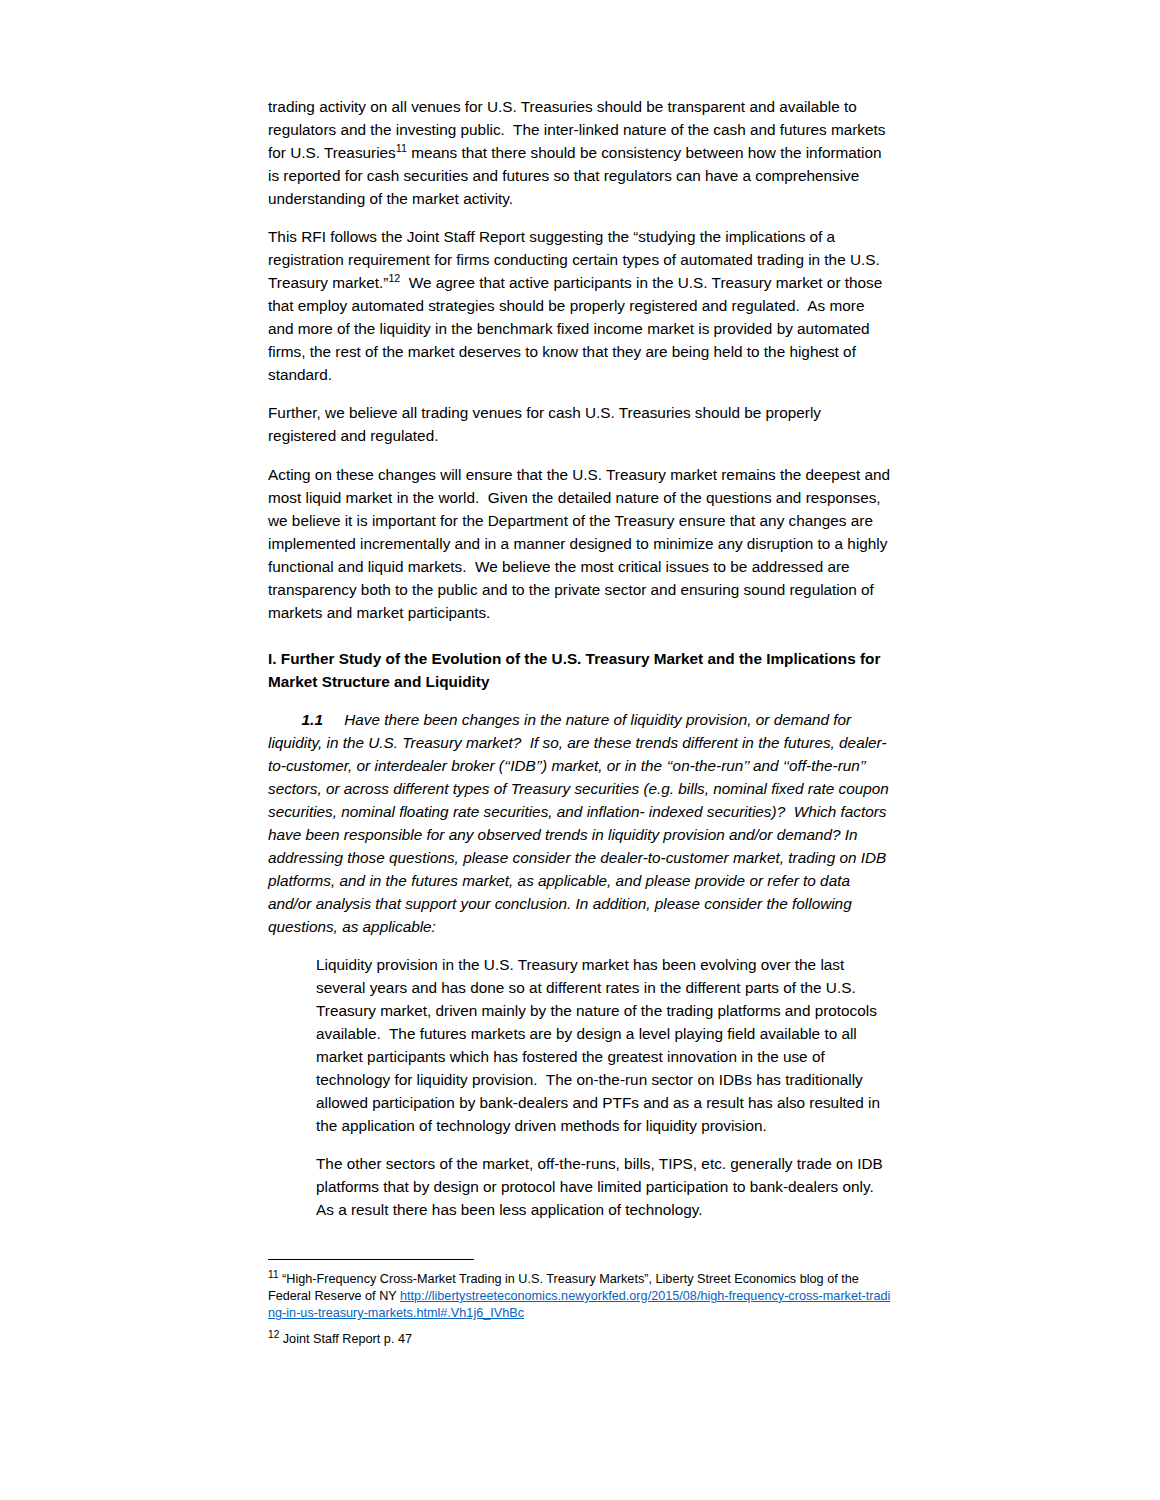trading activity on all venues for U.S. Treasuries should be transparent and available to regulators and the investing public. The inter-linked nature of the cash and futures markets for U.S. Treasuries11 means that there should be consistency between how the information is reported for cash securities and futures so that regulators can have a comprehensive understanding of the market activity.
This RFI follows the Joint Staff Report suggesting the “studying the implications of a registration requirement for firms conducting certain types of automated trading in the U.S. Treasury market.”12 We agree that active participants in the U.S. Treasury market or those that employ automated strategies should be properly registered and regulated. As more and more of the liquidity in the benchmark fixed income market is provided by automated firms, the rest of the market deserves to know that they are being held to the highest of standard.
Further, we believe all trading venues for cash U.S. Treasuries should be properly registered and regulated.
Acting on these changes will ensure that the U.S. Treasury market remains the deepest and most liquid market in the world. Given the detailed nature of the questions and responses, we believe it is important for the Department of the Treasury ensure that any changes are implemented incrementally and in a manner designed to minimize any disruption to a highly functional and liquid markets. We believe the most critical issues to be addressed are transparency both to the public and to the private sector and ensuring sound regulation of markets and market participants.
I. Further Study of the Evolution of the U.S. Treasury Market and the Implications for Market Structure and Liquidity
1.1 Have there been changes in the nature of liquidity provision, or demand for liquidity, in the U.S. Treasury market? If so, are these trends different in the futures, dealer-to-customer, or interdealer broker (‘‘IDB’’) market, or in the ‘‘on-the-run’’ and ‘‘off-the-run’’ sectors, or across different types of Treasury securities (e.g. bills, nominal fixed rate coupon securities, nominal floating rate securities, and inflation- indexed securities)? Which factors have been responsible for any observed trends in liquidity provision and/or demand? In addressing those questions, please consider the dealer-to-customer market, trading on IDB platforms, and in the futures market, as applicable, and please provide or refer to data and/or analysis that support your conclusion. In addition, please consider the following questions, as applicable:
Liquidity provision in the U.S. Treasury market has been evolving over the last several years and has done so at different rates in the different parts of the U.S. Treasury market, driven mainly by the nature of the trading platforms and protocols available. The futures markets are by design a level playing field available to all market participants which has fostered the greatest innovation in the use of technology for liquidity provision. The on-the-run sector on IDBs has traditionally allowed participation by bank-dealers and PTFs and as a result has also resulted in the application of technology driven methods for liquidity provision.
The other sectors of the market, off-the-runs, bills, TIPS, etc. generally trade on IDB platforms that by design or protocol have limited participation to bank-dealers only. As a result there has been less application of technology.
11 “High-Frequency Cross-Market Trading in U.S. Treasury Markets”, Liberty Street Economics blog of the Federal Reserve of NY http://libertystreeteconomics.newyorkfed.org/2015/08/high-frequency-cross-market-trading-in-us-treasury-markets.html#.Vh1j6_IVhBc
12 Joint Staff Report p. 47